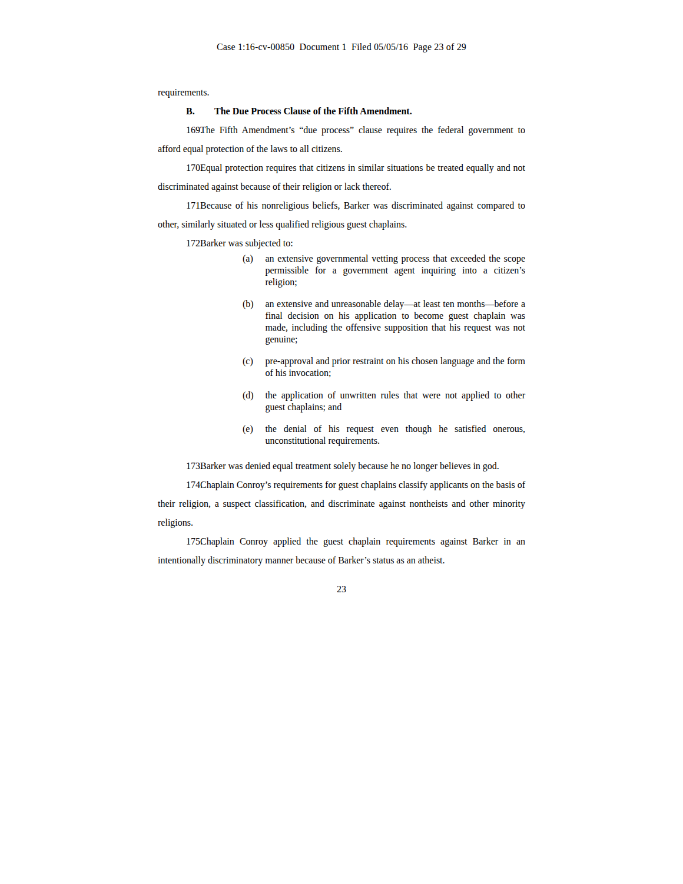Case 1:16-cv-00850 Document 1 Filed 05/05/16 Page 23 of 29
requirements.
B. The Due Process Clause of the Fifth Amendment.
169. The Fifth Amendment’s “due process” clause requires the federal government to afford equal protection of the laws to all citizens.
170. Equal protection requires that citizens in similar situations be treated equally and not discriminated against because of their religion or lack thereof.
171. Because of his nonreligious beliefs, Barker was discriminated against compared to other, similarly situated or less qualified religious guest chaplains.
172. Barker was subjected to:
(a) an extensive governmental vetting process that exceeded the scope permissible for a government agent inquiring into a citizen’s religion;
(b) an extensive and unreasonable delay—at least ten months—before a final decision on his application to become guest chaplain was made, including the offensive supposition that his request was not genuine;
(c) pre-approval and prior restraint on his chosen language and the form of his invocation;
(d) the application of unwritten rules that were not applied to other guest chaplains; and
(e) the denial of his request even though he satisfied onerous, unconstitutional requirements.
173. Barker was denied equal treatment solely because he no longer believes in god.
174. Chaplain Conroy’s requirements for guest chaplains classify applicants on the basis of their religion, a suspect classification, and discriminate against nontheists and other minority religions.
175. Chaplain Conroy applied the guest chaplain requirements against Barker in an intentionally discriminatory manner because of Barker’s status as an atheist.
23